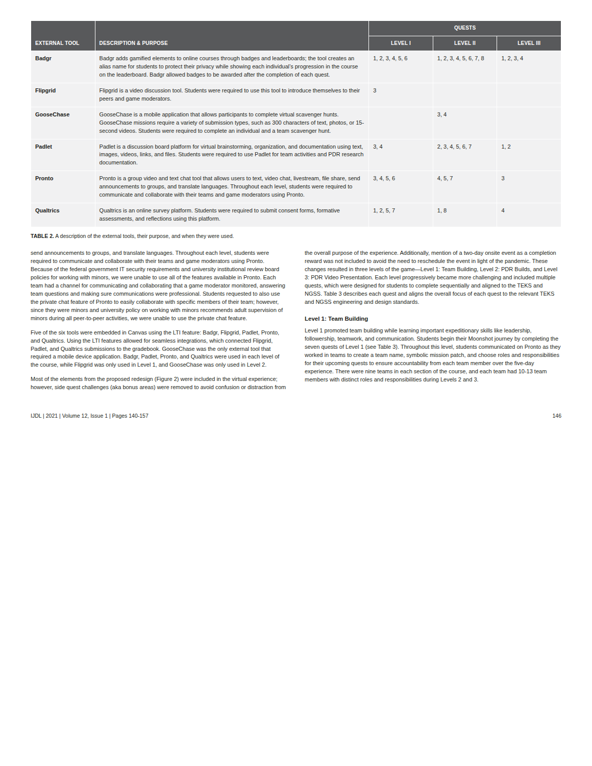| EXTERNAL TOOL | DESCRIPTION & PURPOSE | QUESTS |
| --- | --- | --- |
| LEVEL I | LEVEL II | LEVEL III |
| Badgr | Badgr adds gamified elements to online courses through badges and leaderboards; the tool creates an alias name for students to protect their privacy while showing each individual’s progression in the course on the leaderboard. Badgr allowed badges to be awarded after the completion of each quest. | 1, 2, 3, 4, 5, 6 | 1, 2, 3, 4, 5, 6, 7, 8 | 1, 2, 3, 4 |
| Flipgrid | Flipgrid is a video discussion tool. Students were required to use this tool to introduce themselves to their peers and game moderators. | 3 | | |
| GooseChase | GooseChase is a mobile application that allows participants to complete virtual scavenger hunts. GooseChase missions require a variety of submission types, such as 300 characters of text, photos, or 15-second videos. Students were required to complete an individual and a team scavenger hunt. | | 3, 4 | |
| Padlet | Padlet is a discussion board platform for virtual brainstorming, organization, and documentation using text, images, videos, links, and files. Students were required to use Padlet for team activities and PDR research documentation. | 3, 4 | 2, 3, 4, 5, 6, 7 | 1, 2 |
| Pronto | Pronto is a group video and text chat tool that allows users to text, video chat, livestream, file share, send announcements to groups, and translate languages. Throughout each level, students were required to communicate and collaborate with their teams and game moderators using Pronto. | 3, 4, 5, 6 | 4, 5, 7 | 3 |
| Qualtrics | Qualtrics is an online survey platform. Students were required to submit consent forms, formative assessments, and reflections using this platform. | 1, 2, 5, 7 | 1, 8 | 4 |
TABLE 2. A description of the external tools, their purpose, and when they were used.
send announcements to groups, and translate languages. Throughout each level, students were required to communicate and collaborate with their teams and game moderators using Pronto. Because of the federal government IT security requirements and university institutional review board policies for working with minors, we were unable to use all of the features available in Pronto. Each team had a channel for communicating and collaborating that a game moderator monitored, answering team questions and making sure communications were professional. Students requested to also use the private chat feature of Pronto to easily collaborate with specific members of their team; however, since they were minors and university policy on working with minors recommends adult supervision of minors during all peer-to-peer activities, we were unable to use the private chat feature.
Five of the six tools were embedded in Canvas using the LTI feature: Badgr, Flipgrid, Padlet, Pronto, and Qualtrics. Using the LTI features allowed for seamless integrations, which connected Flipgrid, Padlet, and Qualtrics submissions to the gradebook. GooseChase was the only external tool that required a mobile device application. Badgr, Padlet, Pronto, and Qualtrics were used in each level of the course, while Flipgrid was only used in Level 1, and GooseChase was only used in Level 2.
Most of the elements from the proposed redesign (Figure 2) were included in the virtual experience; however, side quest challenges (aka bonus areas) were removed to avoid confusion or distraction from the overall purpose of the experience. Additionally, mention of a two-day onsite event as a completion reward was not included to avoid the need to reschedule the event in light of the pandemic. These changes resulted in three levels of the game—Level 1: Team Building, Level 2: PDR Builds, and Level 3: PDR Video Presentation. Each level progressively became more challenging and included multiple quests, which were designed for students to complete sequentially and aligned to the TEKS and NGSS. Table 3 describes each quest and aligns the overall focus of each quest to the relevant TEKS and NGSS engineering and design standards.
Level 1: Team Building
Level 1 promoted team building while learning important expeditionary skills like leadership, followership, teamwork, and communication. Students begin their Moonshot journey by completing the seven quests of Level 1 (see Table 3). Throughout this level, students communicated on Pronto as they worked in teams to create a team name, symbolic mission patch, and choose roles and responsibilities for their upcoming quests to ensure accountability from each team member over the five-day experience. There were nine teams in each section of the course, and each team had 10-13 team members with distinct roles and responsibilities during Levels 2 and 3.
IJDL | 2021 | Volume 12, Issue 1 | Pages 140-157 146